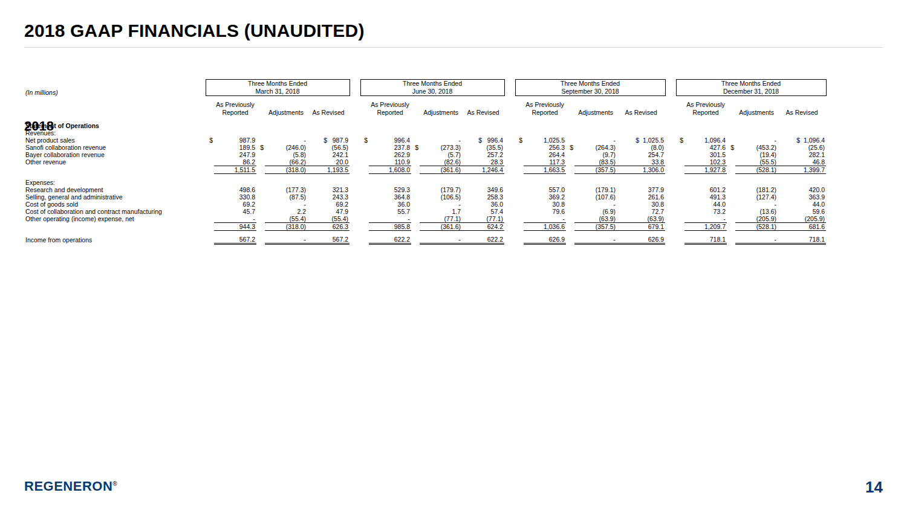2018 GAAP FINANCIALS (UNAUDITED)
2018
| (In millions) | Three Months Ended March 31, 2018 | | Three Months Ended June 30, 2018 | | Three Months Ended September 30, 2018 | | Three Months Ended December 31, 2018 |
| | As Previously | | | | As Previously | | | | As Previously | | | | As Previously | | |
| | Reported | Adjustments | As Revised | | Reported | Adjustments | As Revised | | Reported | Adjustments | As Revised | | Reported | Adjustments | As Revised |
| Statement of Operations | |
| Revenues: | |
| Net product sales | $ | 987.9 | | - | $ 987.9 | | $ | 996.4 | | - | $ 996.4 | | $ | 1,025.5 | | - | $ 1,025.5 | | $ | 1,096.4 | | - | $ 1,096.4 |
| Sanofi collaboration revenue | | 189.5 | $ | (246.0) | (56.5) | | | 237.8 | $ | (273.3) | (35.5) | | | 256.3 | $ | (264.3) | (8.0) | | | 427.6 | $ | (453.2) | (25.6) |
| Bayer collaboration revenue | | 247.9 | | (5.8) | 242.1 | | | 262.9 | | (5.7) | 257.2 | | | 264.4 | | (9.7) | 254.7 | | | 301.5 | | (19.4) | 282.1 |
| Other revenue | | 86.2 | | (66.2) | 20.0 | | | 110.9 | | (82.6) | 28.3 | | | 117.3 | | (83.5) | 33.8 | | | 102.3 | | (55.5) | 46.8 |
| | | 1,511.5 | | (318.0) | 1,193.5 | | | 1,608.0 | | (361.6) | 1,246.4 | | | 1,663.5 | | (357.5) | 1,306.0 | | | 1,927.8 | | (528.1) | 1,399.7 |
| Expenses: | |
| Research and development | | 498.6 | | (177.3) | 321.3 | | | 529.3 | | (179.7) | 349.6 | | | 557.0 | | (179.1) | 377.9 | | | 601.2 | | (181.2) | 420.0 |
| Selling, general and administrative | | 330.8 | | (87.5) | 243.3 | | | 364.8 | | (106.5) | 258.3 | | | 369.2 | | (107.6) | 261.6 | | | 491.3 | | (127.4) | 363.9 |
| Cost of goods sold | | 69.2 | | - | 69.2 | | | 36.0 | | - | 36.0 | | | 30.8 | | - | 30.8 | | | 44.0 | | - | 44.0 |
| Cost of collaboration and contract manufacturing | | 45.7 | | 2.2 | 47.9 | | | 55.7 | | 1.7 | 57.4 | | | 79.6 | | (6.9) | 72.7 | | | 73.2 | | (13.6) | 59.6 |
| Other operating (income) expense, net | | - | | (55.4) | (55.4) | | | - | | (77.1) | (77.1) | | | - | | (63.9) | (63.9) | | | - | | (205.9) | (205.9) |
| | | 944.3 | | (318.0) | 626.3 | | | 985.8 | | (361.6) | 624.2 | | | 1,036.6 | | (357.5) | 679.1 | | | 1,209.7 | | (528.1) | 681.6 |
| Income from operations | | 567.2 | | - | 567.2 | | | 622.2 | | - | 622.2 | | | 626.9 | | - | 626.9 | | | 718.1 | | - | 718.1 |
REGENERON®
14